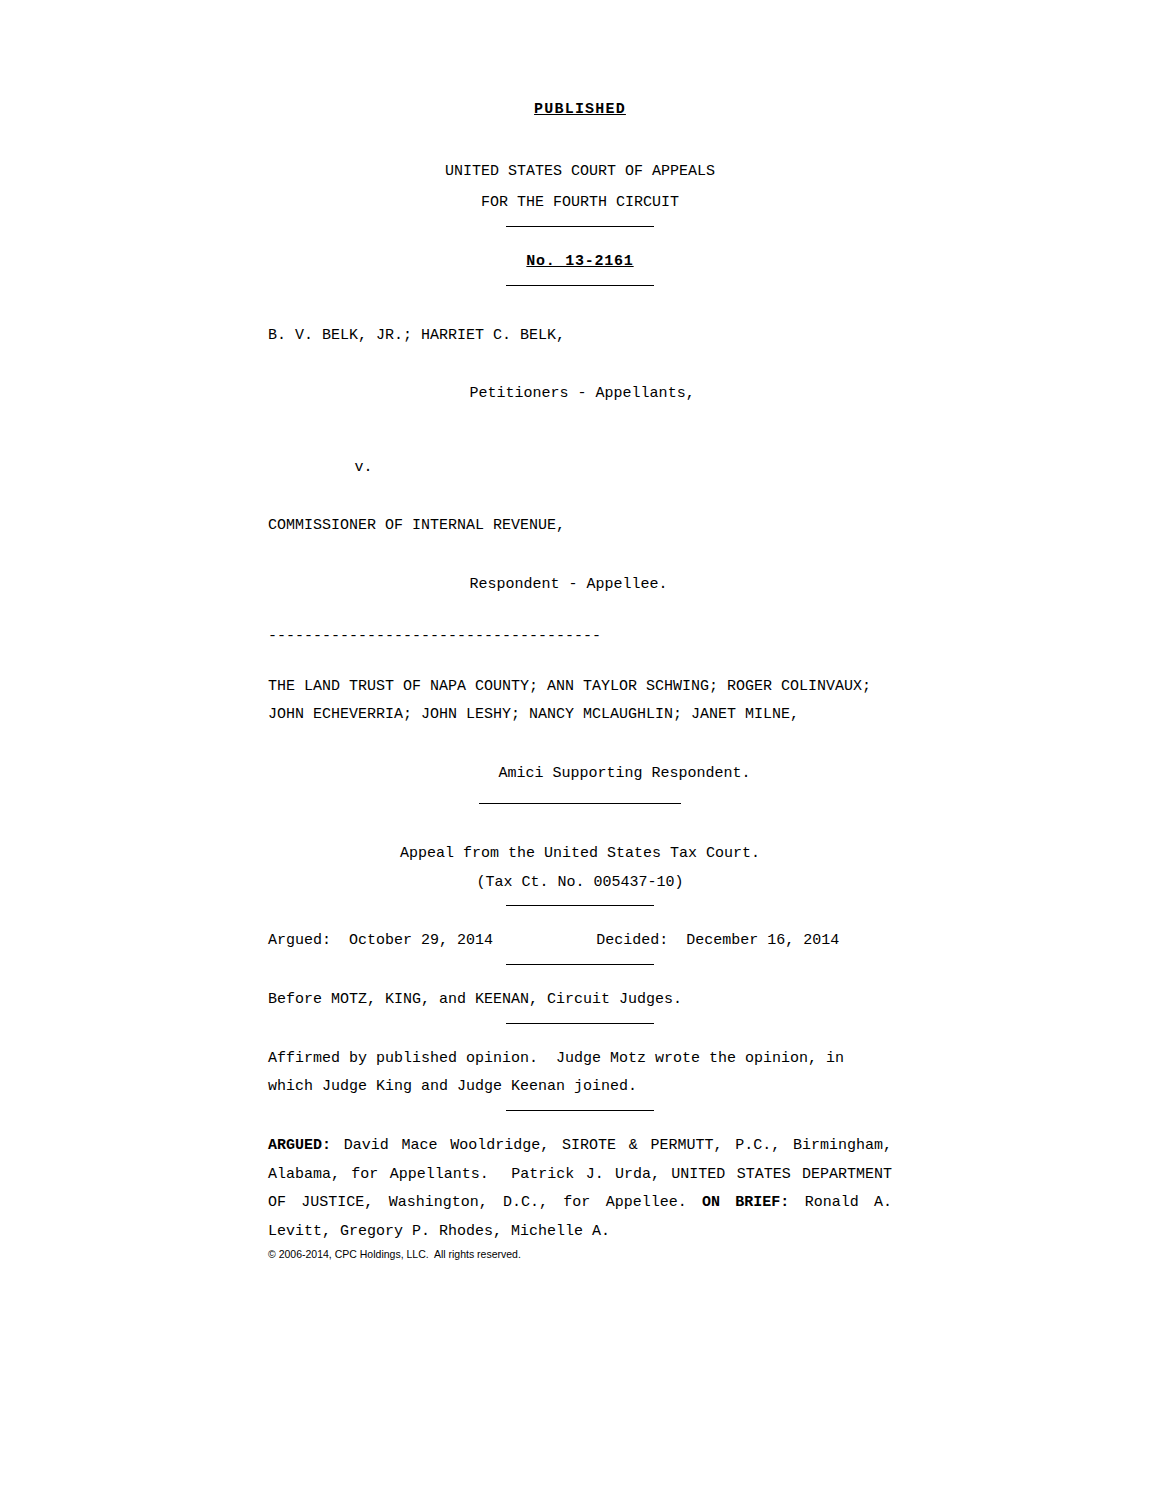PUBLISHED
UNITED STATES COURT OF APPEALS
FOR THE FOURTH CIRCUIT
No. 13-2161
B. V. BELK, JR.; HARRIET C. BELK,
Petitioners - Appellants,
v.
COMMISSIONER OF INTERNAL REVENUE,
Respondent - Appellee.
-------------------------------------
THE LAND TRUST OF NAPA COUNTY; ANN TAYLOR SCHWING; ROGER COLINVAUX; JOHN ECHEVERRIA; JOHN LESHY; NANCY MCLAUGHLIN; JANET MILNE,
Amici Supporting Respondent.
Appeal from the United States Tax Court.
(Tax Ct. No. 005437-10)
Argued: October 29, 2014 Decided: December 16, 2014
Before MOTZ, KING, and KEENAN, Circuit Judges.
Affirmed by published opinion. Judge Motz wrote the opinion, in which Judge King and Judge Keenan joined.
ARGUED: David Mace Wooldridge, SIROTE & PERMUTT, P.C., Birmingham, Alabama, for Appellants. Patrick J. Urda, UNITED STATES DEPARTMENT OF JUSTICE, Washington, D.C., for Appellee. ON BRIEF: Ronald A. Levitt, Gregory P. Rhodes, Michelle A.
© 2006-2014, CPC Holdings, LLC. All rights reserved.